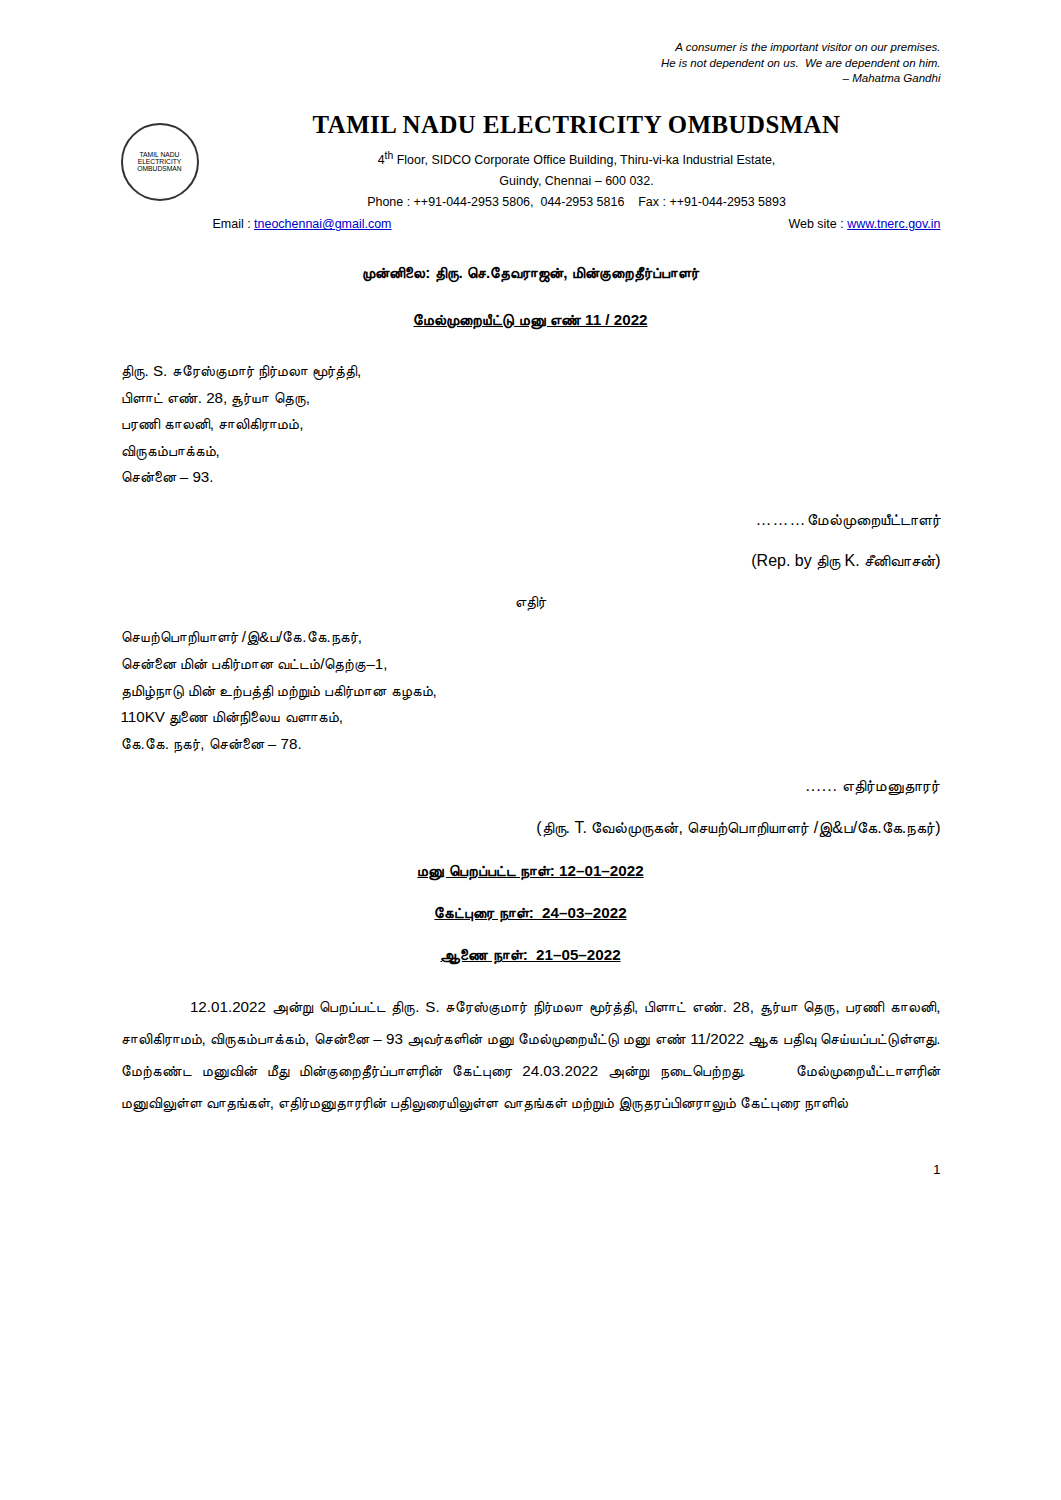A consumer is the important visitor on our premises.
He is not dependent on us. We are dependent on him.
– Mahatma Gandhi
TAMIL NADU ELECTRICITY OMBUDSMAN
TAMIL NADU ELECTRICITY OMBUDSMAN
4th Floor, SIDCO Corporate Office Building, Thiru-vi-ka Industrial Estate,
Guindy, Chennai – 600 032.
Phone : ++91-044-2953 5806, 044-2953 5816 Fax : ++91-044-2953 5893
Email : tneochennai@gmail.com Web site : www.tnerc.gov.in
முன்னிலை: திரு. செ.தேவராஜன், மின்குறைதீர்ப்பாளர்
மேல்முறையீட்டு மனு எண் 11 / 2022
திரு. S. சுரேஸ்குமார் நிர்மலா மூர்த்தி,
பிளாட் எண். 28, சூர்யா தெரு,
பரணி காலனி, சாலிகிராமம்,
விருகம்பாக்கம்,
சென்னை – 93.
………மேல்முறையீட்டாளர்
(Rep. by திரு K. சீனிவாசன்)
எதிர்
செயற்பொறியாளர் /இ&ப/கே.கே.நகர்,
சென்னை மின் பகிர்மான வட்டம்/தெற்கு–1,
தமிழ்நாடு மின் உற்பத்தி மற்றும் பகிர்மான கழகம்,
110KV துணை மின்நிலைய வளாகம்,
கே.கே. நகர், சென்னை – 78.
...... எதிர்மனுதாரர்
(திரு. T. வேல்முருகன், செயற்பொறியாளர் /இ&ப/கே.கே.நகர்)
மனு பெறப்பட்ட நாள்: 12–01–2022
கேட்புரை நாள்: 24–03–2022
ஆணை நாள்: 21–05–2022
12.01.2022 அன்று பெறப்பட்ட திரு. S. சுரேஸ்குமார் நிர்மலா மூர்த்தி, பிளாட் எண். 28, சூர்யா தெரு, பரணி காலனி, சாலிகிராமம், விருகம்பாக்கம், சென்னை – 93 அவர்களின் மனு மேல்முறையீட்டு மனு எண் 11/2022 ஆக பதிவு செய்யப்பட்டுள்ளது. மேற்கண்ட மனுவின் மீது மின்குறைதீர்ப்பாளரின் கேட்புரை 24.03.2022 அன்று நடைபெற்றது. மேல்முறையீட்டாளரின் மனுவிலுள்ள வாதங்கள், எதிர்மனுதாரரின் பதிலுரையிலுள்ள வாதங்கள் மற்றும் இருதரப்பினராலும் கேட்புரை நாளில்
1